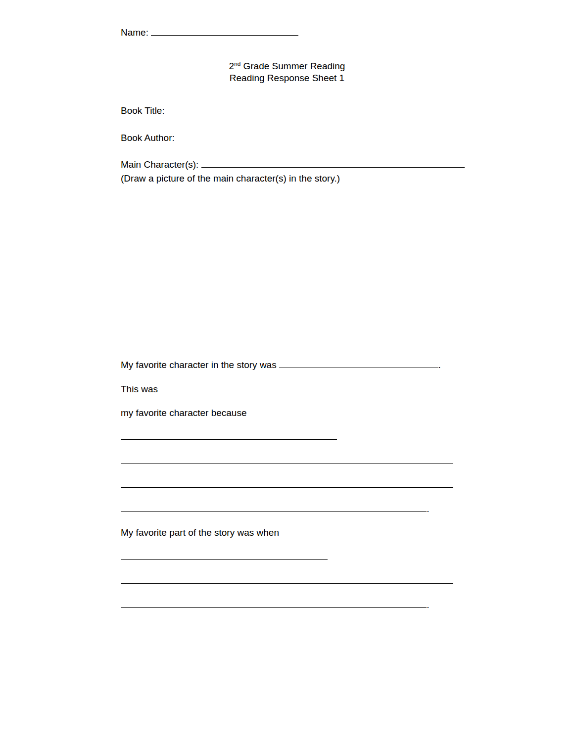Name:
2nd Grade Summer Reading Reading Response Sheet 1
Book Title:
Book Author:
Main Character(s):
(Draw a picture of the main character(s) in the story.)
My favorite character in the story was . This was
my favorite character because
.
My favorite part of the story was when
.